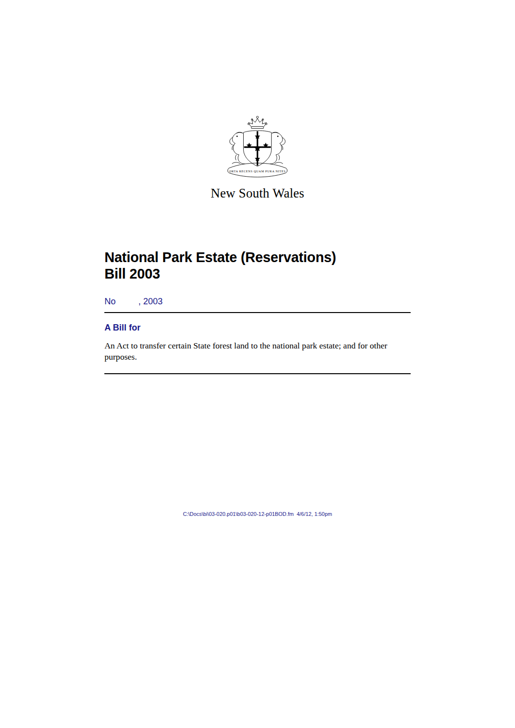ORTA RECENS QUAM PURA NITES
New South Wales
National Park Estate (Reservations)
Bill 2003
No, 2003
A Bill for
An Act to transfer certain State forest land to the national park estate; and for other purposes.
C:\Docs\bi\03-020.p01\b03-020-12-p01BOD.fm 4/6/12, 1:50pm